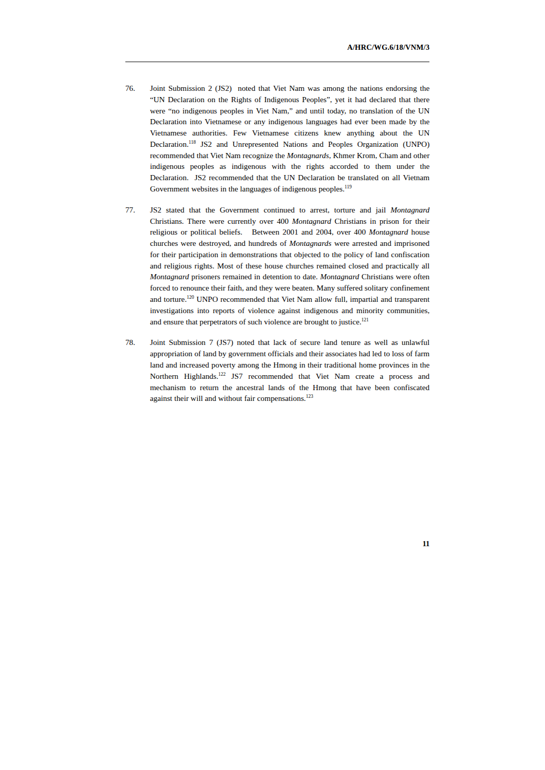A/HRC/WG.6/18/VNM/3
76. Joint Submission 2 (JS2) noted that Viet Nam was among the nations endorsing the “UN Declaration on the Rights of Indigenous Peoples”, yet it had declared that there were “no indigenous peoples in Viet Nam,” and until today, no translation of the UN Declaration into Vietnamese or any indigenous languages had ever been made by the Vietnamese authorities. Few Vietnamese citizens knew anything about the UN Declaration.118 JS2 and Unrepresented Nations and Peoples Organization (UNPO) recommended that Viet Nam recognize the Montagnards, Khmer Krom, Cham and other indigenous peoples as indigenous with the rights accorded to them under the Declaration. JS2 recommended that the UN Declaration be translated on all Vietnam Government websites in the languages of indigenous peoples.119
77. JS2 stated that the Government continued to arrest, torture and jail Montagnard Christians. There were currently over 400 Montagnard Christians in prison for their religious or political beliefs. Between 2001 and 2004, over 400 Montagnard house churches were destroyed, and hundreds of Montagnards were arrested and imprisoned for their participation in demonstrations that objected to the policy of land confiscation and religious rights. Most of these house churches remained closed and practically all Montagnard prisoners remained in detention to date. Montagnard Christians were often forced to renounce their faith, and they were beaten. Many suffered solitary confinement and torture.120 UNPO recommended that Viet Nam allow full, impartial and transparent investigations into reports of violence against indigenous and minority communities, and ensure that perpetrators of such violence are brought to justice.121
78. Joint Submission 7 (JS7) noted that lack of secure land tenure as well as unlawful appropriation of land by government officials and their associates had led to loss of farm land and increased poverty among the Hmong in their traditional home provinces in the Northern Highlands.122 JS7 recommended that Viet Nam create a process and mechanism to return the ancestral lands of the Hmong that have been confiscated against their will and without fair compensations.123
11